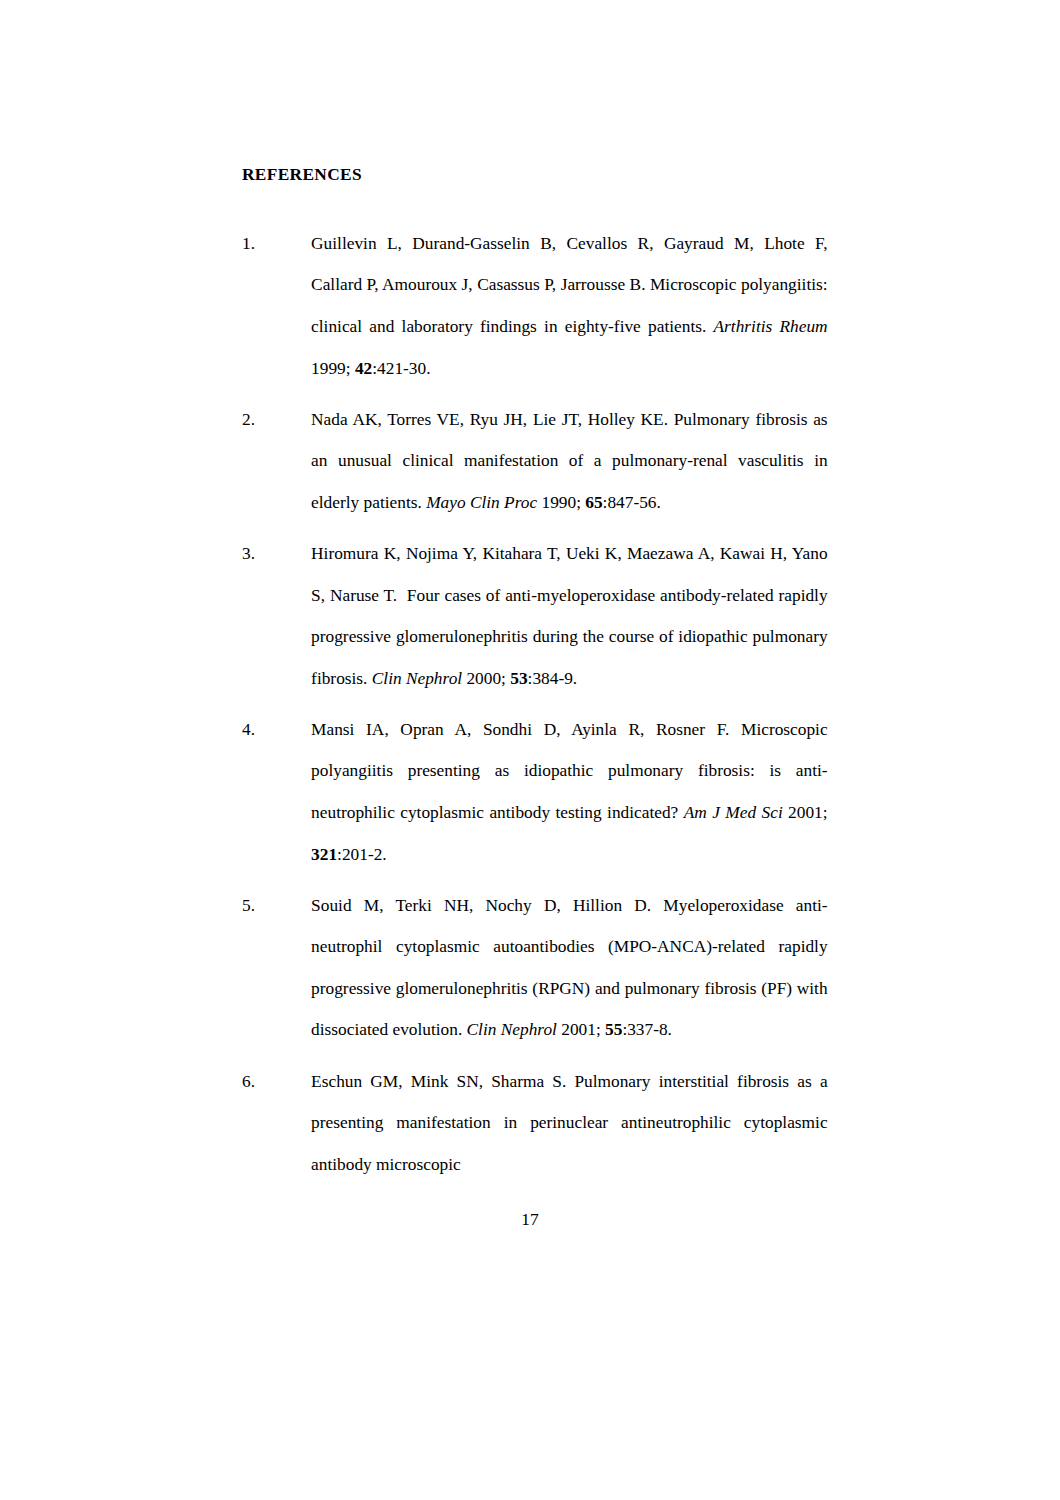REFERENCES
1. Guillevin L, Durand-Gasselin B, Cevallos R, Gayraud M, Lhote F, Callard P, Amouroux J, Casassus P, Jarrousse B. Microscopic polyangiitis: clinical and laboratory findings in eighty-five patients. Arthritis Rheum 1999; 42:421-30.
2. Nada AK, Torres VE, Ryu JH, Lie JT, Holley KE. Pulmonary fibrosis as an unusual clinical manifestation of a pulmonary-renal vasculitis in elderly patients. Mayo Clin Proc 1990; 65:847-56.
3. Hiromura K, Nojima Y, Kitahara T, Ueki K, Maezawa A, Kawai H, Yano S, Naruse T. Four cases of anti-myeloperoxidase antibody-related rapidly progressive glomerulonephritis during the course of idiopathic pulmonary fibrosis. Clin Nephrol 2000; 53:384-9.
4. Mansi IA, Opran A, Sondhi D, Ayinla R, Rosner F. Microscopic polyangiitis presenting as idiopathic pulmonary fibrosis: is anti-neutrophilic cytoplasmic antibody testing indicated? Am J Med Sci 2001; 321:201-2.
5. Souid M, Terki NH, Nochy D, Hillion D. Myeloperoxidase anti-neutrophil cytoplasmic autoantibodies (MPO-ANCA)-related rapidly progressive glomerulonephritis (RPGN) and pulmonary fibrosis (PF) with dissociated evolution. Clin Nephrol 2001; 55:337-8.
6. Eschun GM, Mink SN, Sharma S. Pulmonary interstitial fibrosis as a presenting manifestation in perinuclear antineutrophilic cytoplasmic antibody microscopic
17